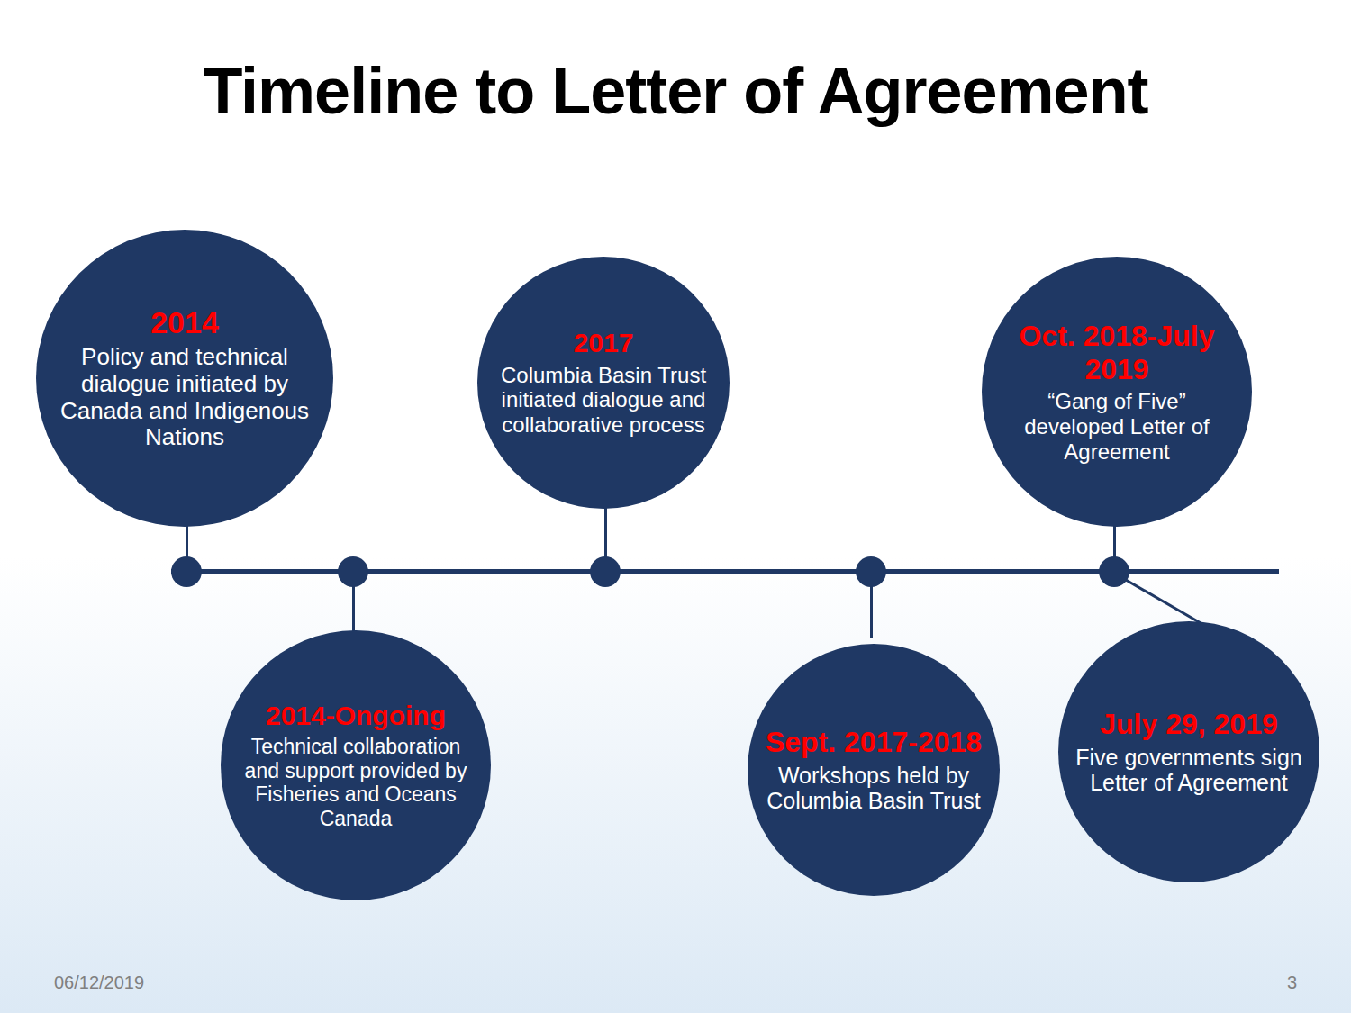Timeline to Letter of Agreement
2014 Policy and technical dialogue initiated by Canada and Indigenous Nations
2017 Columbia Basin Trust initiated dialogue and collaborative process
Oct. 2018-July 2019 “Gang of Five” developed Letter of Agreement
2014-Ongoing Technical collaboration and support provided by Fisheries and Oceans Canada
Sept. 2017-2018 Workshops held by Columbia Basin Trust
July 29, 2019 Five governments sign Letter of Agreement
06/12/2019
3